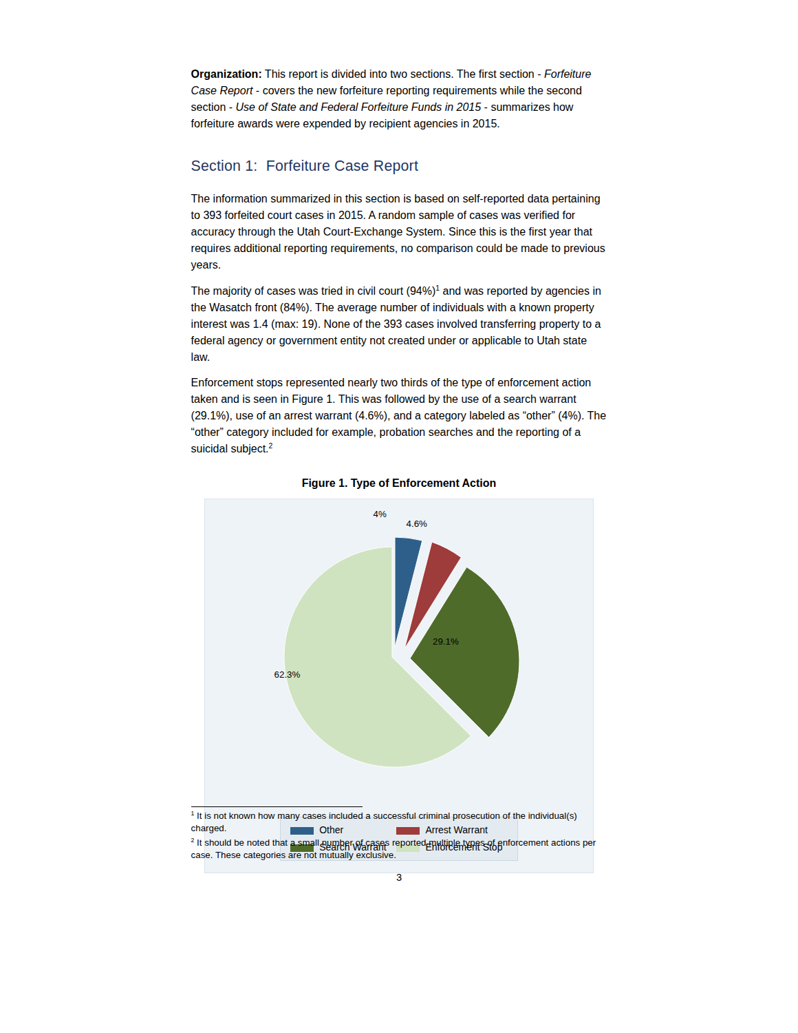Organization: This report is divided into two sections. The first section - Forfeiture Case Report - covers the new forfeiture reporting requirements while the second section - Use of State and Federal Forfeiture Funds in 2015 - summarizes how forfeiture awards were expended by recipient agencies in 2015.
Section 1: Forfeiture Case Report
The information summarized in this section is based on self-reported data pertaining to 393 forfeited court cases in 2015. A random sample of cases was verified for accuracy through the Utah Court-Exchange System. Since this is the first year that requires additional reporting requirements, no comparison could be made to previous years.
The majority of cases was tried in civil court (94%)1 and was reported by agencies in the Wasatch front (84%). The average number of individuals with a known property interest was 1.4 (max: 19). None of the 393 cases involved transferring property to a federal agency or government entity not created under or applicable to Utah state law.
Enforcement stops represented nearly two thirds of the type of enforcement action taken and is seen in Figure 1. This was followed by the use of a search warrant (29.1%), use of an arrest warrant (4.6%), and a category labeled as “other” (4%). The “other” category included for example, probation searches and the reporting of a suicidal subject.2
Figure 1. Type of Enforcement Action
4% 4.6% 29.1% 62.3%
| Other | Arrest Warrant |
| Search Warrant | Enforcement Stop |
1 It is not known how many cases included a successful criminal prosecution of the individual(s) charged.
2 It should be noted that a small number of cases reported multiple types of enforcement actions per case. These categories are not mutually exclusive.
3